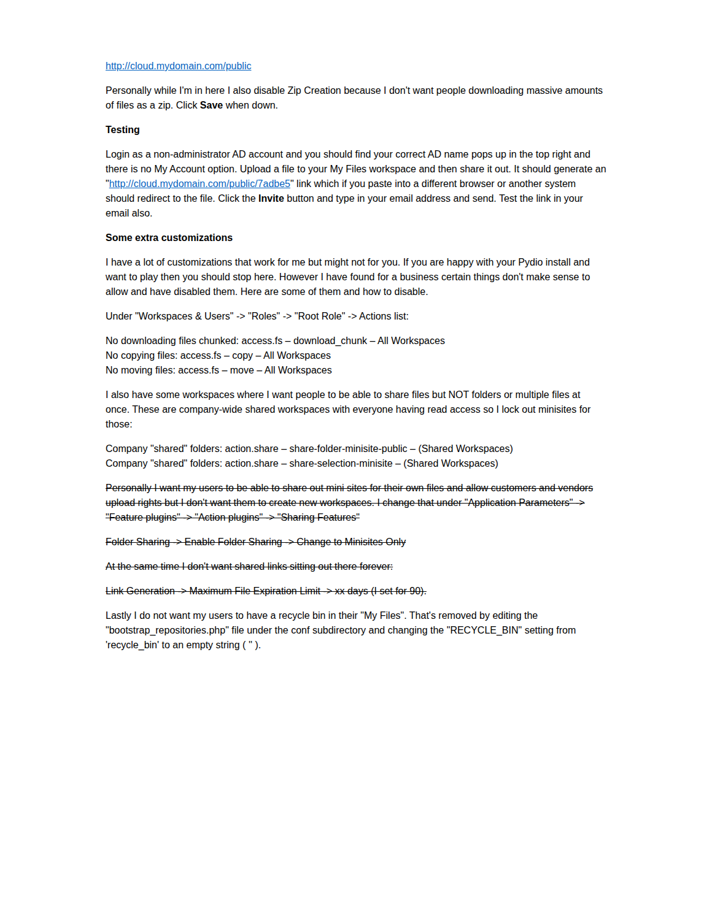http://cloud.mydomain.com/public
Personally while I'm in here I also disable Zip Creation because I don't want people downloading massive amounts of files as a zip. Click Save when down.
Testing
Login as a non-administrator AD account and you should find your correct AD name pops up in the top right and there is no My Account option. Upload a file to your My Files workspace and then share it out. It should generate an "http://cloud.mydomain.com/public/7adbe5" link which if you paste into a different browser or another system should redirect to the file. Click the Invite button and type in your email address and send. Test the link in your email also.
Some extra customizations
I have a lot of customizations that work for me but might not for you. If you are happy with your Pydio install and want to play then you should stop here. However I have found for a business certain things don't make sense to allow and have disabled them. Here are some of them and how to disable.
Under "Workspaces & Users" -> "Roles" -> "Root Role" -> Actions list:
No downloading files chunked: access.fs – download_chunk – All Workspaces
No copying files: access.fs – copy – All Workspaces
No moving files: access.fs – move – All Workspaces
I also have some workspaces where I want people to be able to share files but NOT folders or multiple files at once. These are company-wide shared workspaces with everyone having read access so I lock out minisites for those:
Company "shared" folders: action.share – share-folder-minisite-public – (Shared Workspaces)
Company "shared" folders: action.share – share-selection-minisite – (Shared Workspaces)
Personally I want my users to be able to share out mini sites for their own files and allow customers and vendors upload rights but I don't want them to create new workspaces. I change that under "Application Parameters" -> "Feature plugins" -> "Action plugins" -> "Sharing Features"
Folder Sharing -> Enable Folder Sharing -> Change to Minisites Only
At the same time I don't want shared links sitting out there forever:
Link Generation -> Maximum File Expiration Limit -> xx days (I set for 90).
Lastly I do not want my users to have a recycle bin in their "My Files". That's removed by editing the "bootstrap_repositories.php" file under the conf subdirectory and changing the "RECYCLE_BIN" setting from 'recycle_bin' to an empty string ( '' ).